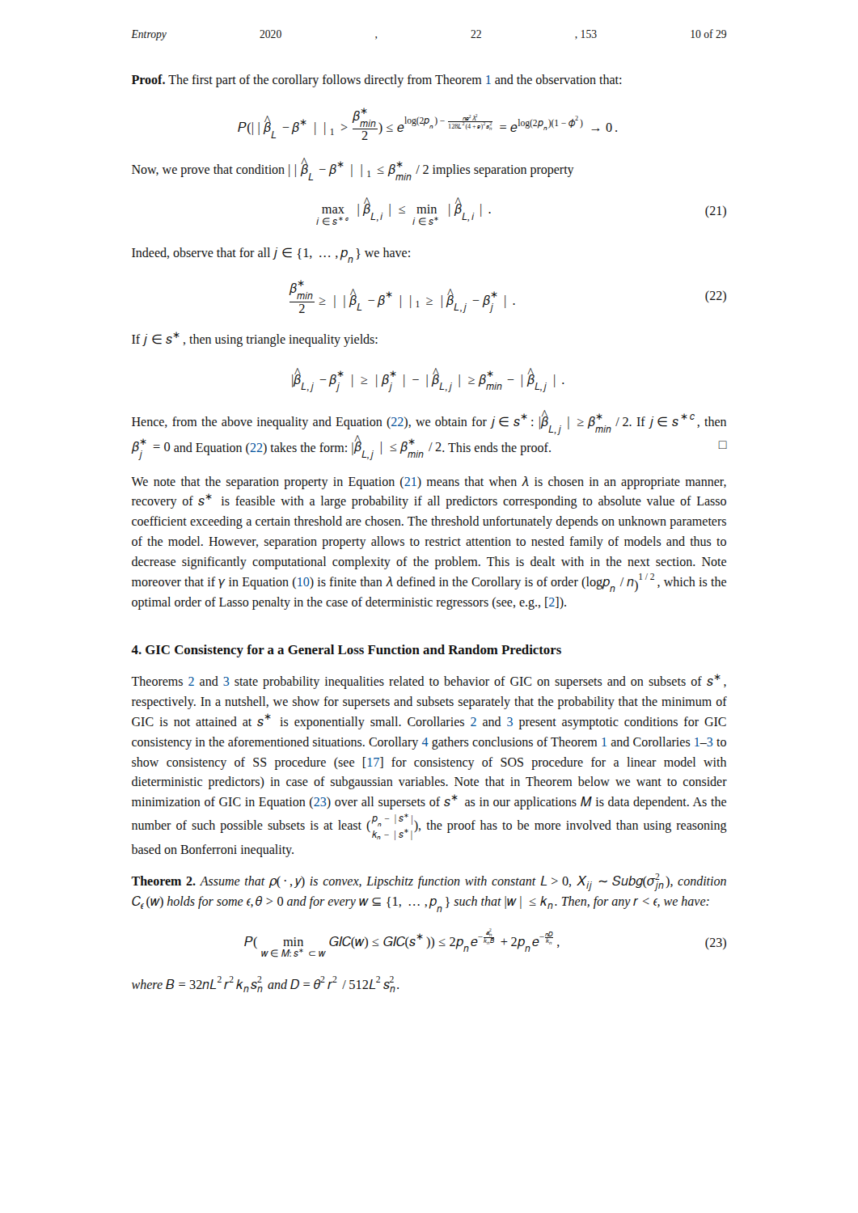Entropy 2020, 22, 153 10 of 29
Proof. The first part of the corollary follows directly from Theorem 1 and the observation that:
P ( || β^L − β∗ || 1 > βmin∗ 2 ) ≤ e log⁡(2pn) − nε2λ2 128L2(4+ε)2sn2 = e log⁡(2pn) (1−ϕ2) → 0 .
Now, we prove that condition || β^L −β∗ ||1 ≤ βmin∗ /2 implies separation property
max i∈s∗c |β^L,i| ≤ min i∈s∗ |β^L,i| .
(21)
Indeed, observe that for all j∈{1,…,pn} we have:
βmin∗ 2 ≥ || β^L −β∗ ||1 ≥ | β^L,j − βj∗ | .
(22)
If j∈s∗, then using triangle inequality yields:
| β^L,j − βj∗ | ≥ |βj∗| − |β^L,j| ≥ βmin∗ − |β^L,j| .
Hence, from the above inequality and Equation (22), we obtain for j∈s∗: |β^L,j|≥βmin∗/2. If j∈s∗c, then βj∗=0 and Equation (22) takes the form: |β^L,j|≤βmin∗/2. This ends the proof. □
We note that the separation property in Equation (21) means that when λ is chosen in an appropriate manner, recovery of s∗ is feasible with a large probability if all predictors corresponding to absolute value of Lasso coefficient exceeding a certain threshold are chosen. The threshold unfortunately depends on unknown parameters of the model. However, separation property allows to restrict attention to nested family of models and thus to decrease significantly computational complexity of the problem. This is dealt with in the next section. Note moreover that if γ in Equation (10) is finite than λ defined in the Corollary is of order (log⁡pn/n)1/2, which is the optimal order of Lasso penalty in the case of deterministic regressors (see, e.g., [2]).
4. GIC Consistency for a a General Loss Function and Random Predictors
Theorems 2 and 3 state probability inequalities related to behavior of GIC on supersets and on subsets of s∗, respectively. In a nutshell, we show for supersets and subsets separately that the probability that the minimum of GIC is not attained at s∗ is exponentially small. Corollaries 2 and 3 present asymptotic conditions for GIC consistency in the aforementioned situations. Corollary 4 gathers conclusions of Theorem 1 and Corollaries 1–3 to show consistency of SS procedure (see [17] for consistency of SOS procedure for a linear model with dieterministic predictors) in case of subgaussian variables. Note that in Theorem below we want to consider minimization of GIC in Equation (23) over all supersets of s∗ as in our applications M is data dependent. As the number of such possible subsets is at least (pn−|s∗|kn−|s∗|), the proof has to be more involved than using reasoning based on Bonferroni inequality.
Theorem 2. Assume that ρ(·,y) is convex, Lipschitz function with constant L>0, Xij∼Subg(σjn2), condition Cϵ(w) holds for some ϵ,θ>0 and for every w⊆{1,…,pn} such that |w|≤kn. Then, for any r<ϵ, we have:
P( min w∈M:s∗⊂w GIC(w) ≤ GIC(s∗) ) ≤ 2pn e−an2knB + 2pn e−nDkn ,
(23)
where B=32nL2r2knsn2 and D=θ2r2/512L2sn2.